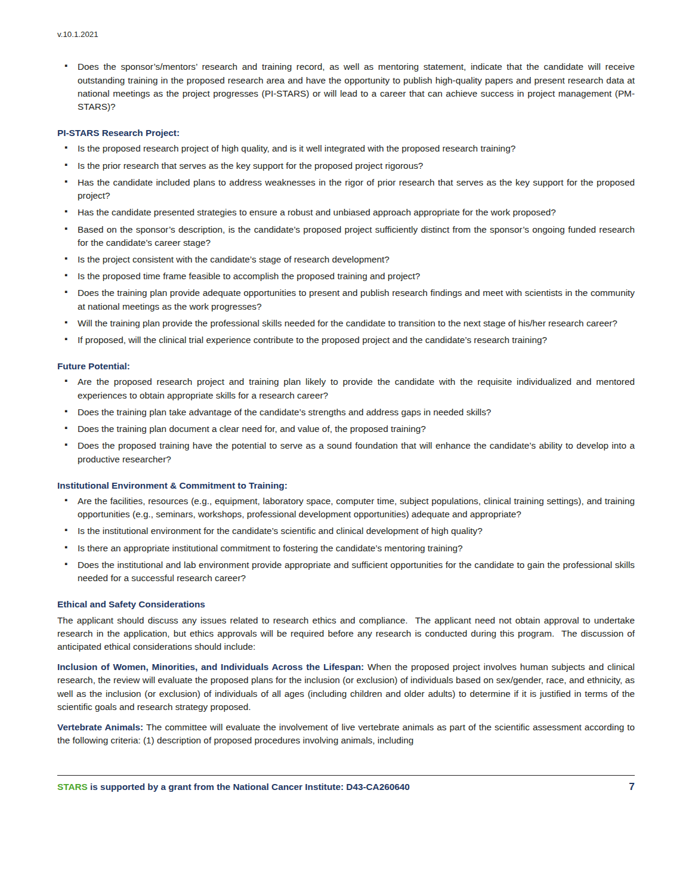v.10.1.2021
Does the sponsor’s/mentors’ research and training record, as well as mentoring statement, indicate that the candidate will receive outstanding training in the proposed research area and have the opportunity to publish high-quality papers and present research data at national meetings as the project progresses (PI-STARS) or will lead to a career that can achieve success in project management (PM-STARS)?
PI-STARS Research Project:
Is the proposed research project of high quality, and is it well integrated with the proposed research training?
Is the prior research that serves as the key support for the proposed project rigorous?
Has the candidate included plans to address weaknesses in the rigor of prior research that serves as the key support for the proposed project?
Has the candidate presented strategies to ensure a robust and unbiased approach appropriate for the work proposed?
Based on the sponsor’s description, is the candidate’s proposed project sufficiently distinct from the sponsor’s ongoing funded research for the candidate’s career stage?
Is the project consistent with the candidate’s stage of research development?
Is the proposed time frame feasible to accomplish the proposed training and project?
Does the training plan provide adequate opportunities to present and publish research findings and meet with scientists in the community at national meetings as the work progresses?
Will the training plan provide the professional skills needed for the candidate to transition to the next stage of his/her research career?
If proposed, will the clinical trial experience contribute to the proposed project and the candidate’s research training?
Future Potential:
Are the proposed research project and training plan likely to provide the candidate with the requisite individualized and mentored experiences to obtain appropriate skills for a research career?
Does the training plan take advantage of the candidate’s strengths and address gaps in needed skills?
Does the training plan document a clear need for, and value of, the proposed training?
Does the proposed training have the potential to serve as a sound foundation that will enhance the candidate’s ability to develop into a productive researcher?
Institutional Environment & Commitment to Training:
Are the facilities, resources (e.g., equipment, laboratory space, computer time, subject populations, clinical training settings), and training opportunities (e.g., seminars, workshops, professional development opportunities) adequate and appropriate?
Is the institutional environment for the candidate’s scientific and clinical development of high quality?
Is there an appropriate institutional commitment to fostering the candidate’s mentoring training?
Does the institutional and lab environment provide appropriate and sufficient opportunities for the candidate to gain the professional skills needed for a successful research career?
Ethical and Safety Considerations
The applicant should discuss any issues related to research ethics and compliance. The applicant need not obtain approval to undertake research in the application, but ethics approvals will be required before any research is conducted during this program. The discussion of anticipated ethical considerations should include:
Inclusion of Women, Minorities, and Individuals Across the Lifespan: When the proposed project involves human subjects and clinical research, the review will evaluate the proposed plans for the inclusion (or exclusion) of individuals based on sex/gender, race, and ethnicity, as well as the inclusion (or exclusion) of individuals of all ages (including children and older adults) to determine if it is justified in terms of the scientific goals and research strategy proposed.
Vertebrate Animals: The committee will evaluate the involvement of live vertebrate animals as part of the scientific assessment according to the following criteria: (1) description of proposed procedures involving animals, including
STARS is supported by a grant from the National Cancer Institute: D43-CA260640
7